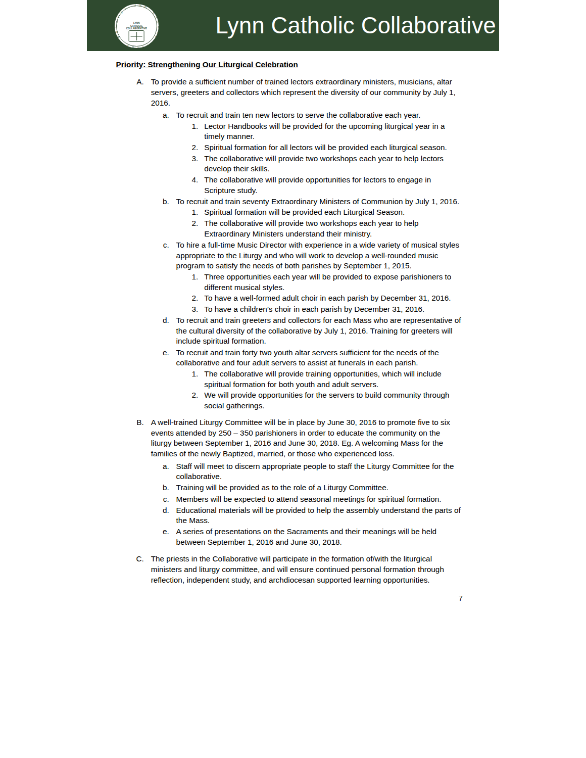S T . M A R Y A N D S A C R E D H E A R T
LYNN
CATHOLIC
COLLABORATIVE
Lynn Catholic Collaborative
Priority: Strengthening Our Liturgical Celebration
To provide a sufficient number of trained lectors extraordinary ministers, musicians, altar servers, greeters and collectors which represent the diversity of our community by July 1, 2016.
To recruit and train ten new lectors to serve the collaborative each year.
Lector Handbooks will be provided for the upcoming liturgical year in a timely manner.
Spiritual formation for all lectors will be provided each liturgical season.
The collaborative will provide two workshops each year to help lectors develop their skills.
The collaborative will provide opportunities for lectors to engage in Scripture study.
To recruit and train seventy Extraordinary Ministers of Communion by July 1, 2016.
Spiritual formation will be provided each Liturgical Season.
The collaborative will provide two workshops each year to help Extraordinary Ministers understand their ministry.
To hire a full-time Music Director with experience in a wide variety of musical styles appropriate to the Liturgy and who will work to develop a well-rounded music program to satisfy the needs of both parishes by September 1, 2015.
Three opportunities each year will be provided to expose parishioners to different musical styles.
To have a well-formed adult choir in each parish by December 31, 2016.
To have a children’s choir in each parish by December 31, 2016.
To recruit and train greeters and collectors for each Mass who are representative of the cultural diversity of the collaborative by July 1, 2016. Training for greeters will include spiritual formation.
To recruit and train forty two youth altar servers sufficient for the needs of the collaborative and four adult servers to assist at funerals in each parish.
The collaborative will provide training opportunities, which will include spiritual formation for both youth and adult servers.
We will provide opportunities for the servers to build community through social gatherings.
A well-trained Liturgy Committee will be in place by June 30, 2016 to promote five to six events attended by 250 – 350 parishioners in order to educate the community on the liturgy between September 1, 2016 and June 30, 2018. Eg. A welcoming Mass for the families of the newly Baptized, married, or those who experienced loss.
Staff will meet to discern appropriate people to staff the Liturgy Committee for the collaborative.
Training will be provided as to the role of a Liturgy Committee.
Members will be expected to attend seasonal meetings for spiritual formation.
Educational materials will be provided to help the assembly understand the parts of the Mass.
A series of presentations on the Sacraments and their meanings will be held between September 1, 2016 and June 30, 2018.
The priests in the Collaborative will participate in the formation of/with the liturgical ministers and liturgy committee, and will ensure continued personal formation through reflection, independent study, and archdiocesan supported learning opportunities.
7